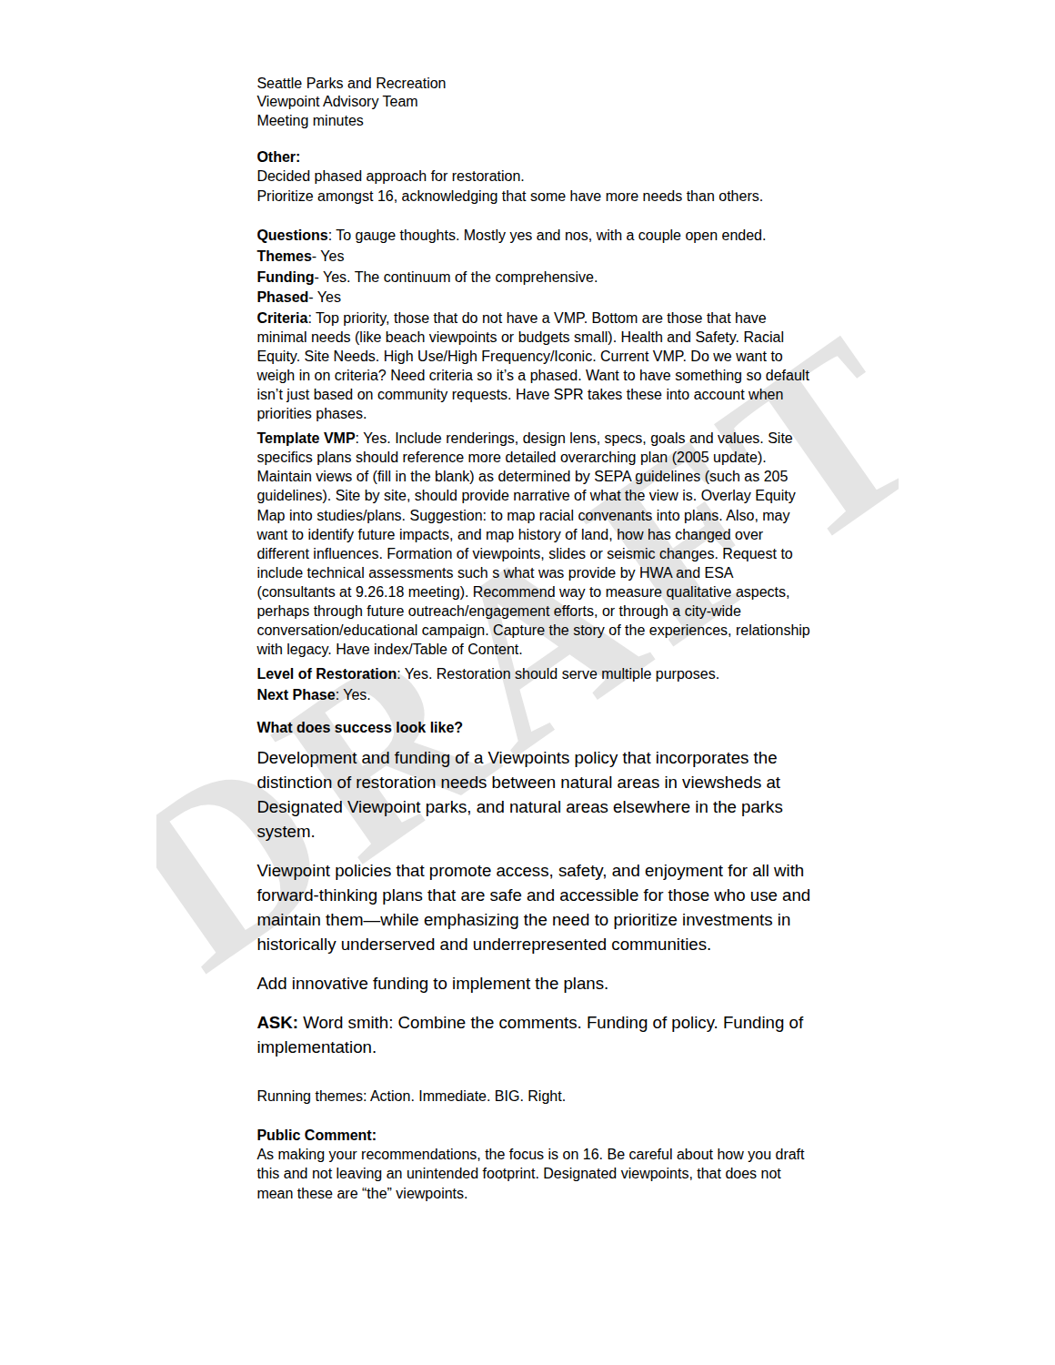DRAFT
Seattle Parks and Recreation
Viewpoint Advisory Team
Meeting minutes
Other:
Decided phased approach for restoration.
Prioritize amongst 16, acknowledging that some have more needs than others.
Questions: To gauge thoughts. Mostly yes and nos, with a couple open ended.
Themes- Yes
Funding- Yes. The continuum of the comprehensive.
Phased- Yes
Criteria: Top priority, those that do not have a VMP. Bottom are those that have minimal needs (like beach viewpoints or budgets small). Health and Safety. Racial Equity. Site Needs. High Use/High Frequency/Iconic. Current VMP. Do we want to weigh in on criteria? Need criteria so it’s a phased. Want to have something so default isn’t just based on community requests. Have SPR takes these into account when priorities phases.
Template VMP: Yes. Include renderings, design lens, specs, goals and values. Site specifics plans should reference more detailed overarching plan (2005 update). Maintain views of (fill in the blank) as determined by SEPA guidelines (such as 205 guidelines). Site by site, should provide narrative of what the view is. Overlay Equity Map into studies/plans. Suggestion: to map racial convenants into plans. Also, may want to identify future impacts, and map history of land, how has changed over different influences. Formation of viewpoints, slides or seismic changes. Request to include technical assessments such s what was provide by HWA and ESA (consultants at 9.26.18 meeting). Recommend way to measure qualitative aspects, perhaps through future outreach/engagement efforts, or through a city-wide conversation/educational campaign. Capture the story of the experiences, relationship with legacy. Have index/Table of Content.
Level of Restoration: Yes. Restoration should serve multiple purposes.
Next Phase: Yes.
What does success look like?
Development and funding of a Viewpoints policy that incorporates the distinction of restoration needs between natural areas in viewsheds at Designated Viewpoint parks, and natural areas elsewhere in the parks system.
Viewpoint policies that promote access, safety, and enjoyment for all with forward-thinking plans that are safe and accessible for those who use and maintain them—while emphasizing the need to prioritize investments in historically underserved and underrepresented communities.
Add innovative funding to implement the plans.
ASK: Word smith: Combine the comments. Funding of policy. Funding of implementation.
Running themes: Action. Immediate. BIG. Right.
Public Comment:
As making your recommendations, the focus is on 16. Be careful about how you draft this and not leaving an unintended footprint. Designated viewpoints, that does not mean these are “the” viewpoints.